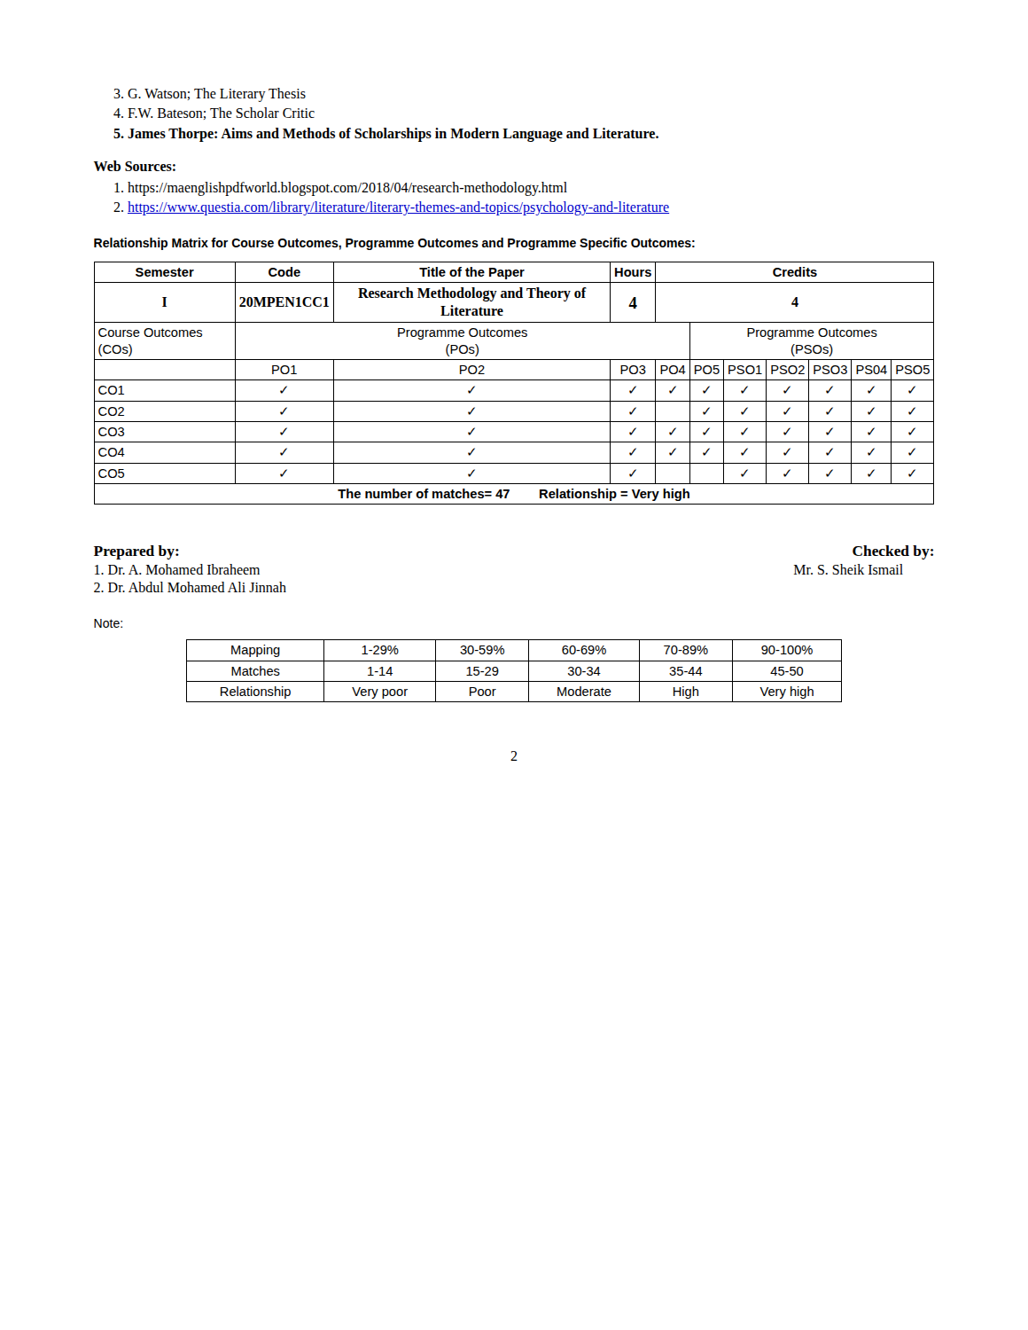G. Watson; The Literary Thesis
F.W. Bateson; The Scholar Critic
James Thorpe: Aims and Methods of Scholarships in Modern Language and Literature.
Web Sources:
https://maenglishpdfworld.blogspot.com/2018/04/research-methodology.html
https://www.questia.com/library/literature/literary-themes-and-topics/psychology-and-literature
Relationship Matrix for Course Outcomes, Programme Outcomes and Programme Specific Outcomes:
| Semester | Code | Title of the Paper | Hours | Credits |
| --- | --- | --- | --- | --- |
| I | 20MPEN1CC1 | Research Methodology and Theory of Literature | 4 | 4 |
| Course Outcomes (COs) | Programme Outcomes (POs) | Programme Outcomes (PSOs) |
| | PO1 | PO2 | PO3 | PO4 | PO5 | PSO1 | PSO2 | PSO3 | PS04 | PSO5 |
| CO1 | ✓ | ✓ | ✓ | ✓ | ✓ | ✓ | ✓ | ✓ | ✓ | ✓ |
| CO2 | ✓ | ✓ | ✓ | | ✓ | ✓ | ✓ | ✓ | ✓ | ✓ |
| CO3 | ✓ | ✓ | ✓ | ✓ | ✓ | ✓ | ✓ | ✓ | ✓ | ✓ |
| CO4 | ✓ | ✓ | ✓ | ✓ | ✓ | ✓ | ✓ | ✓ | ✓ | ✓ |
| CO5 | ✓ | ✓ | ✓ | | | ✓ | ✓ | ✓ | ✓ | ✓ |
| The number of matches= 47 Relationship = Very high |
Prepared by:
Checked by:
1. Dr. A. Mohamed Ibraheem
Mr. S. Sheik Ismail
2. Dr. Abdul Mohamed Ali Jinnah
Note:
| Mapping | 1-29% | 30-59% | 60-69% | 70-89% | 90-100% |
| Matches | 1-14 | 15-29 | 30-34 | 35-44 | 45-50 |
| Relationship | Very poor | Poor | Moderate | High | Very high |
2